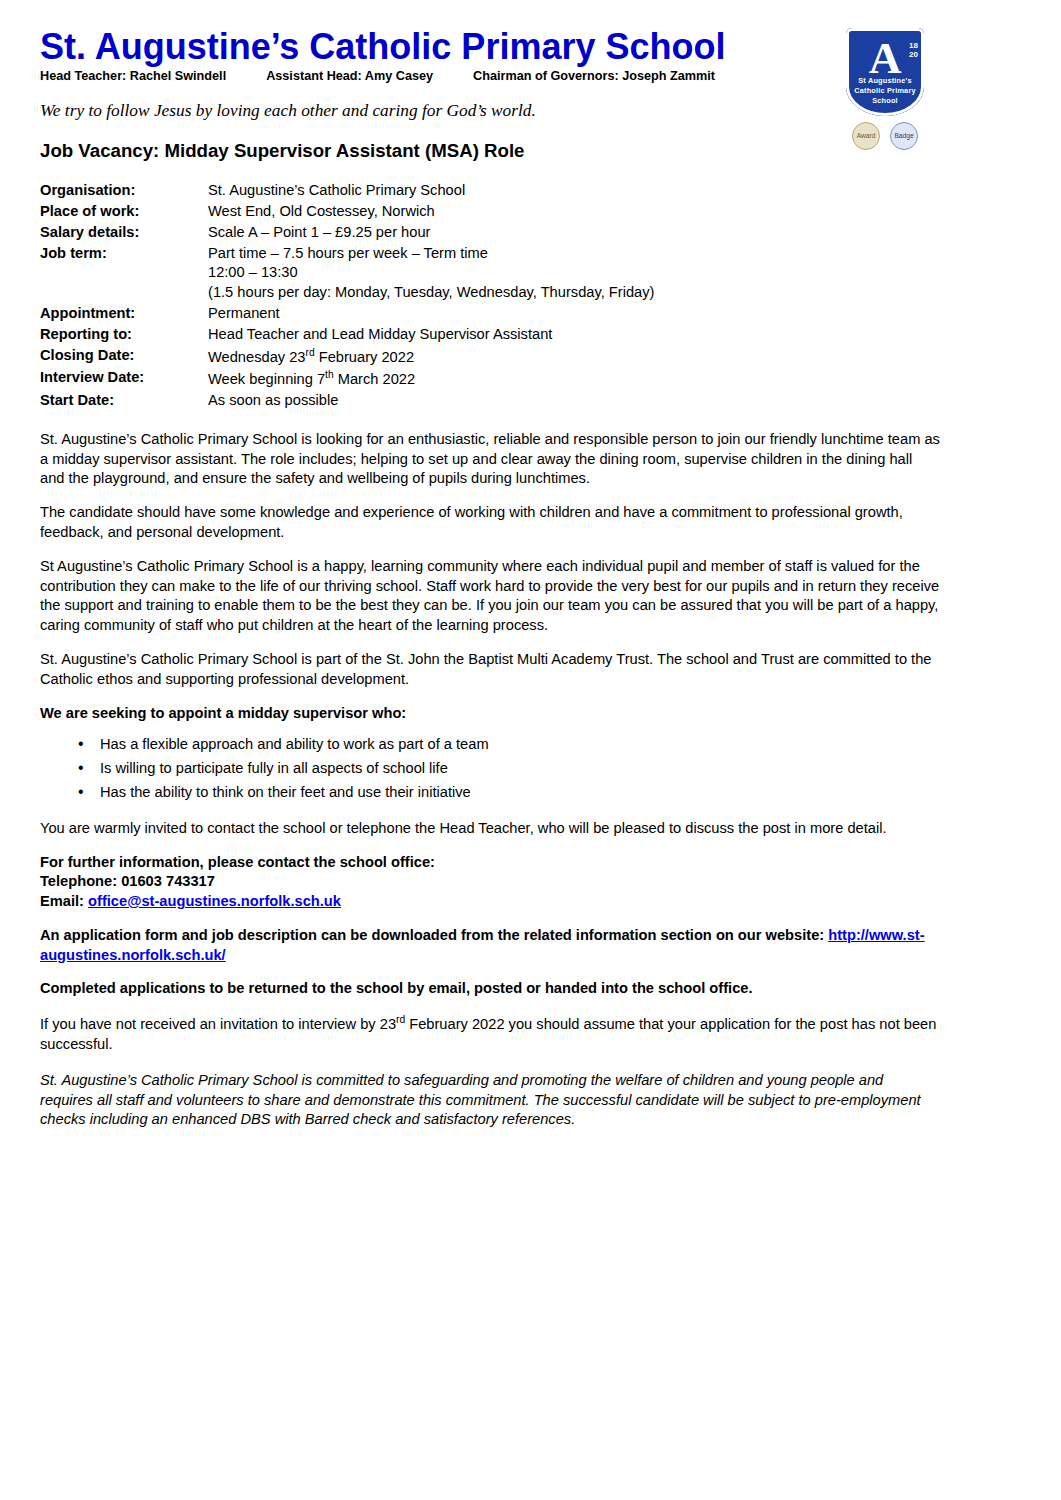18
20 A St Augustine's
Catholic Primary School
Award
Badge
St. Augustine’s Catholic Primary School
Head Teacher: Rachel Swindell Assistant Head: Amy Casey Chairman of Governors: Joseph Zammit
We try to follow Jesus by loving each other and caring for God’s world.
Job Vacancy: Midday Supervisor Assistant (MSA) Role
| Organisation: | St. Augustine’s Catholic Primary School |
| Place of work: | West End, Old Costessey, Norwich |
| Salary details: | Scale A – Point 1 – £9.25 per hour |
| Job term: | Part time – 7.5 hours per week – Term time 12:00 – 13:30 (1.5 hours per day: Monday, Tuesday, Wednesday, Thursday, Friday) |
| Appointment: | Permanent |
| Reporting to: | Head Teacher and Lead Midday Supervisor Assistant |
| Closing Date: | Wednesday 23 rd February 2022 |
| Interview Date: | Week beginning 7 th March 2022 |
| Start Date: | As soon as possible |
St. Augustine’s Catholic Primary School is looking for an enthusiastic, reliable and responsible person to join our friendly lunchtime team as a midday supervisor assistant. The role includes; helping to set up and clear away the dining room, supervise children in the dining hall and the playground, and ensure the safety and wellbeing of pupils during lunchtimes.
The candidate should have some knowledge and experience of working with children and have a commitment to professional growth, feedback, and personal development.
St Augustine’s Catholic Primary School is a happy, learning community where each individual pupil and member of staff is valued for the contribution they can make to the life of our thriving school. Staff work hard to provide the very best for our pupils and in return they receive the support and training to enable them to be the best they can be. If you join our team you can be assured that you will be part of a happy, caring community of staff who put children at the heart of the learning process.
St. Augustine’s Catholic Primary School is part of the St. John the Baptist Multi Academy Trust. The school and Trust are committed to the Catholic ethos and supporting professional development.
We are seeking to appoint a midday supervisor who:
Has a flexible approach and ability to work as part of a team
Is willing to participate fully in all aspects of school life
Has the ability to think on their feet and use their initiative
You are warmly invited to contact the school or telephone the Head Teacher, who will be pleased to discuss the post in more detail.
For further information, please contact the school office:
Telephone: 01603 743317
Email: office@st-augustines.norfolk.sch.uk
An application form and job description can be downloaded from the related information section on our website: http://www.st-augustines.norfolk.sch.uk/
Completed applications to be returned to the school by email, posted or handed into the school office.
If you have not received an invitation to interview by 23rd February 2022 you should assume that your application for the post has not been successful.
St. Augustine’s Catholic Primary School is committed to safeguarding and promoting the welfare of children and young people and requires all staff and volunteers to share and demonstrate this commitment. The successful candidate will be subject to pre-employment checks including an enhanced DBS with Barred check and satisfactory references.